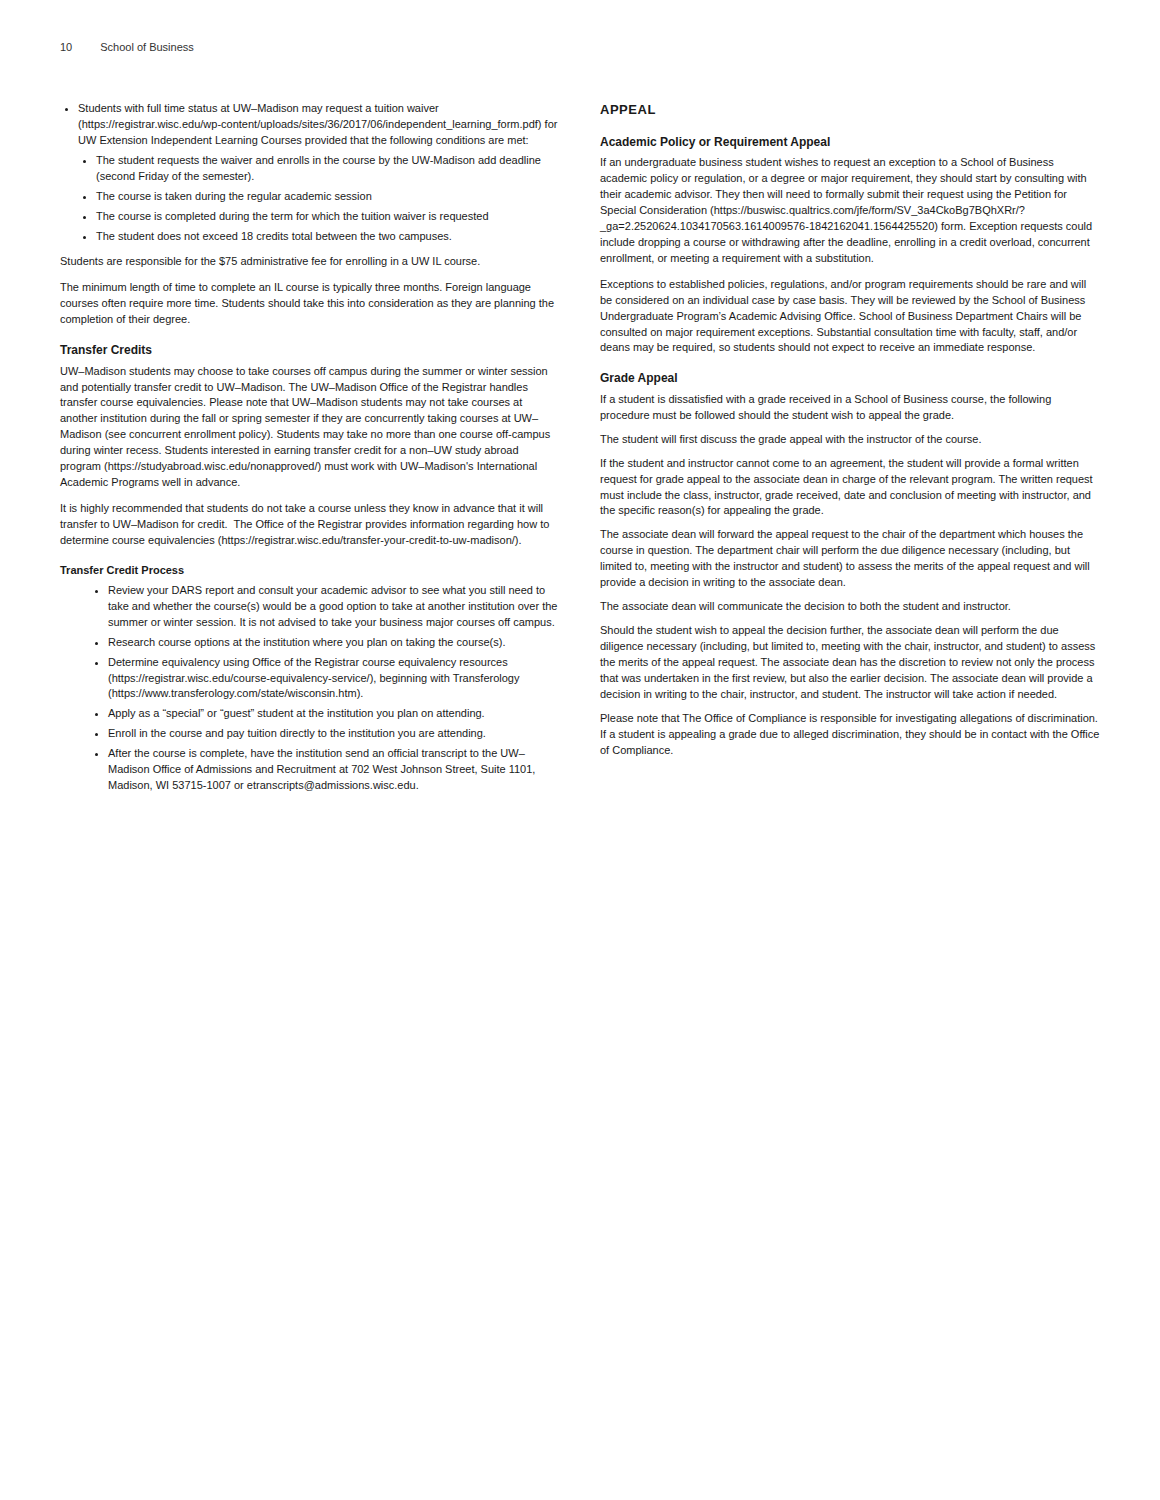10 School of Business
Students with full time status at UW–Madison may request a tuition waiver (https://registrar.wisc.edu/wp-content/uploads/sites/36/2017/06/independent_learning_form.pdf) for UW Extension Independent Learning Courses provided that the following conditions are met:
The student requests the waiver and enrolls in the course by the UW-Madison add deadline (second Friday of the semester).
The course is taken during the regular academic session
The course is completed during the term for which the tuition waiver is requested
The student does not exceed 18 credits total between the two campuses.
Students are responsible for the $75 administrative fee for enrolling in a UW IL course.
The minimum length of time to complete an IL course is typically three months. Foreign language courses often require more time. Students should take this into consideration as they are planning the completion of their degree.
Transfer Credits
UW–Madison students may choose to take courses off campus during the summer or winter session and potentially transfer credit to UW–Madison. The UW–Madison Office of the Registrar handles transfer course equivalencies. Please note that UW–Madison students may not take courses at another institution during the fall or spring semester if they are concurrently taking courses at UW–Madison (see concurrent enrollment policy). Students may take no more than one course off-campus during winter recess. Students interested in earning transfer credit for a non–UW study abroad program (https://studyabroad.wisc.edu/nonapproved/) must work with UW–Madison's International Academic Programs well in advance.
It is highly recommended that students do not take a course unless they know in advance that it will transfer to UW–Madison for credit. The Office of the Registrar provides information regarding how to determine course equivalencies (https://registrar.wisc.edu/transfer-your-credit-to-uw-madison/).
Transfer Credit Process
Review your DARS report and consult your academic advisor to see what you still need to take and whether the course(s) would be a good option to take at another institution over the summer or winter session. It is not advised to take your business major courses off campus.
Research course options at the institution where you plan on taking the course(s).
Determine equivalency using Office of the Registrar course equivalency resources (https://registrar.wisc.edu/course-equivalency-service/), beginning with Transferology (https://www.transferology.com/state/wisconsin.htm).
Apply as a “special” or “guest” student at the institution you plan on attending.
Enroll in the course and pay tuition directly to the institution you are attending.
After the course is complete, have the institution send an official transcript to the UW–Madison Office of Admissions and Recruitment at 702 West Johnson Street, Suite 1101, Madison, WI 53715-1007 or etranscripts@admissions.wisc.edu.
Appeal
Academic Policy or Requirement Appeal
If an undergraduate business student wishes to request an exception to a School of Business academic policy or regulation, or a degree or major requirement, they should start by consulting with their academic advisor. They then will need to formally submit their request using the Petition for Special Consideration (https://buswisc.qualtrics.com/jfe/form/SV_3a4CkoBg7BQhXRr/?_ga=2.2520624.1034170563.1614009576-1842162041.1564425520) form. Exception requests could include dropping a course or withdrawing after the deadline, enrolling in a credit overload, concurrent enrollment, or meeting a requirement with a substitution.
Exceptions to established policies, regulations, and/or program requirements should be rare and will be considered on an individual case by case basis. They will be reviewed by the School of Business Undergraduate Program’s Academic Advising Office. School of Business Department Chairs will be consulted on major requirement exceptions. Substantial consultation time with faculty, staff, and/or deans may be required, so students should not expect to receive an immediate response.
Grade Appeal
If a student is dissatisfied with a grade received in a School of Business course, the following procedure must be followed should the student wish to appeal the grade.
The student will first discuss the grade appeal with the instructor of the course.
If the student and instructor cannot come to an agreement, the student will provide a formal written request for grade appeal to the associate dean in charge of the relevant program. The written request must include the class, instructor, grade received, date and conclusion of meeting with instructor, and the specific reason(s) for appealing the grade.
The associate dean will forward the appeal request to the chair of the department which houses the course in question. The department chair will perform the due diligence necessary (including, but limited to, meeting with the instructor and student) to assess the merits of the appeal request and will provide a decision in writing to the associate dean.
The associate dean will communicate the decision to both the student and instructor.
Should the student wish to appeal the decision further, the associate dean will perform the due diligence necessary (including, but limited to, meeting with the chair, instructor, and student) to assess the merits of the appeal request. The associate dean has the discretion to review not only the process that was undertaken in the first review, but also the earlier decision. The associate dean will provide a decision in writing to the chair, instructor, and student. The instructor will take action if needed.
Please note that The Office of Compliance is responsible for investigating allegations of discrimination. If a student is appealing a grade due to alleged discrimination, they should be in contact with the Office of Compliance.